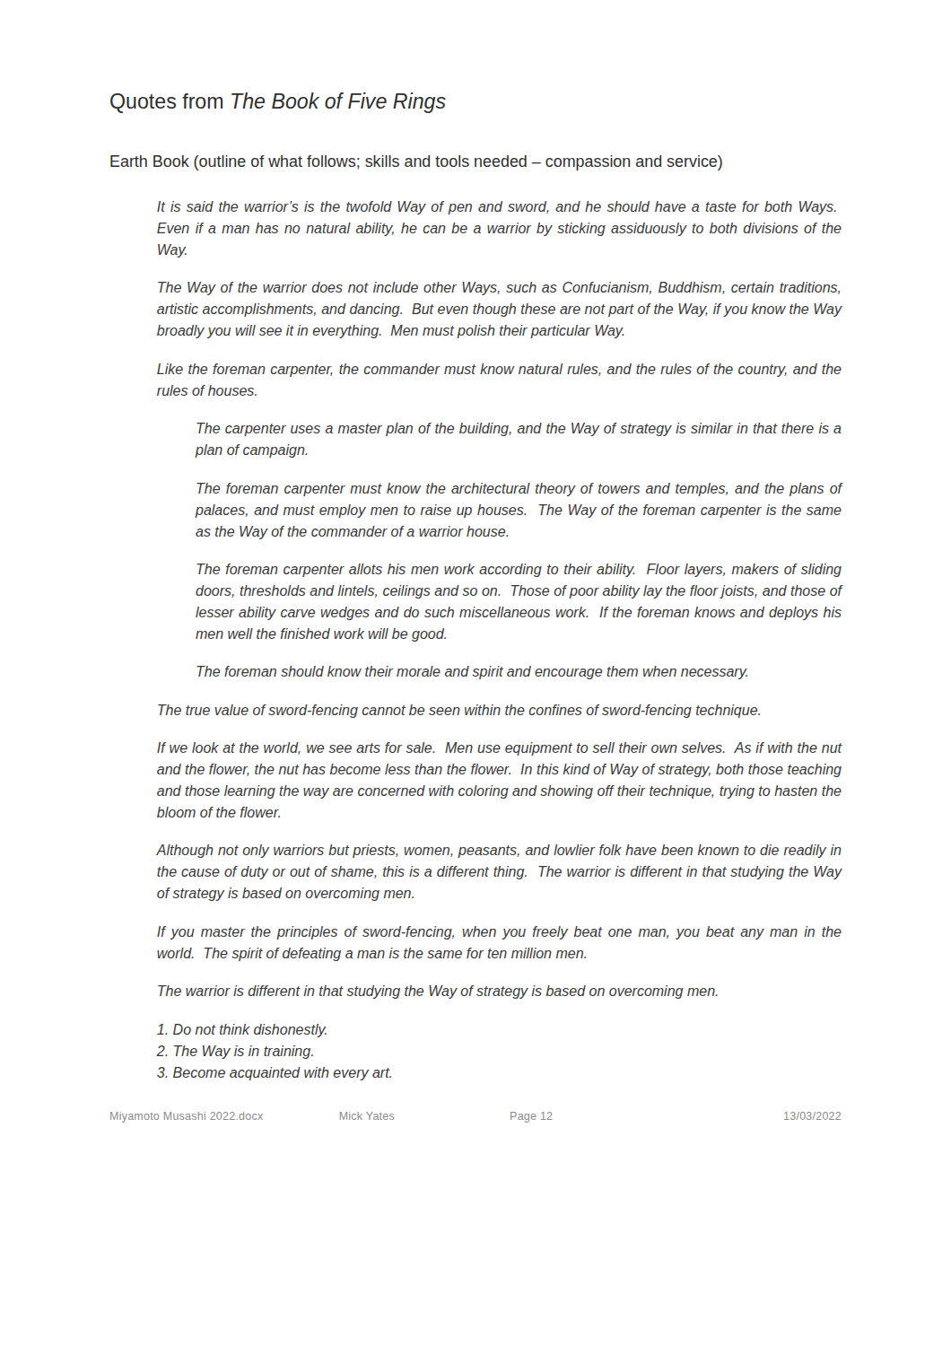Quotes from The Book of Five Rings
Earth Book (outline of what follows; skills and tools needed – compassion and service)
It is said the warrior’s is the twofold Way of pen and sword, and he should have a taste for both Ways. Even if a man has no natural ability, he can be a warrior by sticking assiduously to both divisions of the Way.
The Way of the warrior does not include other Ways, such as Confucianism, Buddhism, certain traditions, artistic accomplishments, and dancing. But even though these are not part of the Way, if you know the Way broadly you will see it in everything. Men must polish their particular Way.
Like the foreman carpenter, the commander must know natural rules, and the rules of the country, and the rules of houses.
The carpenter uses a master plan of the building, and the Way of strategy is similar in that there is a plan of campaign.
The foreman carpenter must know the architectural theory of towers and temples, and the plans of palaces, and must employ men to raise up houses. The Way of the foreman carpenter is the same as the Way of the commander of a warrior house.
The foreman carpenter allots his men work according to their ability. Floor layers, makers of sliding doors, thresholds and lintels, ceilings and so on. Those of poor ability lay the floor joists, and those of lesser ability carve wedges and do such miscellaneous work. If the foreman knows and deploys his men well the finished work will be good.
The foreman should know their morale and spirit and encourage them when necessary.
The true value of sword-fencing cannot be seen within the confines of sword-fencing technique.
If we look at the world, we see arts for sale. Men use equipment to sell their own selves. As if with the nut and the flower, the nut has become less than the flower. In this kind of Way of strategy, both those teaching and those learning the way are concerned with coloring and showing off their technique, trying to hasten the bloom of the flower.
Although not only warriors but priests, women, peasants, and lowlier folk have been known to die readily in the cause of duty or out of shame, this is a different thing. The warrior is different in that studying the Way of strategy is based on overcoming men.
If you master the principles of sword-fencing, when you freely beat one man, you beat any man in the world. The spirit of defeating a man is the same for ten million men.
The warrior is different in that studying the Way of strategy is based on overcoming men.
1. Do not think dishonestly.
2. The Way is in training.
3. Become acquainted with every art.
Miyamoto Musashi 2022.docx Mick Yates Page 12 13/03/2022